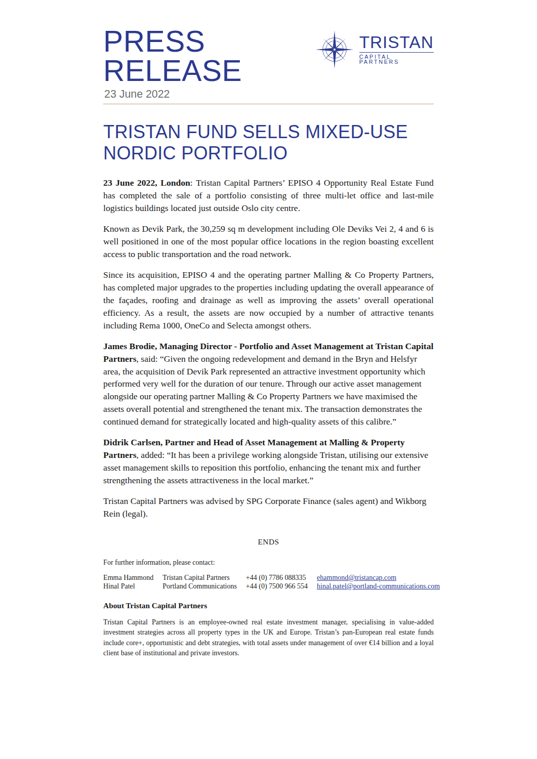PRESS RELEASE
23 June 2022
TRISTAN CAPITAL PARTNERS
TRISTAN FUND SELLS MIXED-USE NORDIC PORTFOLIO
23 June 2022, London: Tristan Capital Partners’ EPISO 4 Opportunity Real Estate Fund has completed the sale of a portfolio consisting of three multi-let office and last-mile logistics buildings located just outside Oslo city centre.
Known as Devik Park, the 30,259 sq m development including Ole Deviks Vei 2, 4 and 6 is well positioned in one of the most popular office locations in the region boasting excellent access to public transportation and the road network.
Since its acquisition, EPISO 4 and the operating partner Malling & Co Property Partners, has completed major upgrades to the properties including updating the overall appearance of the façades, roofing and drainage as well as improving the assets’ overall operational efficiency. As a result, the assets are now occupied by a number of attractive tenants including Rema 1000, OneCo and Selecta amongst others.
James Brodie, Managing Director - Portfolio and Asset Management at Tristan Capital Partners, said: “Given the ongoing redevelopment and demand in the Bryn and Helsfyr area, the acquisition of Devik Park represented an attractive investment opportunity which performed very well for the duration of our tenure. Through our active asset management alongside our operating partner Malling & Co Property Partners we have maximised the assets overall potential and strengthened the tenant mix. The transaction demonstrates the continued demand for strategically located and high-quality assets of this calibre.”
Didrik Carlsen, Partner and Head of Asset Management at Malling & Property Partners, added: “It has been a privilege working alongside Tristan, utilising our extensive asset management skills to reposition this portfolio, enhancing the tenant mix and further strengthening the assets attractiveness in the local market.”
Tristan Capital Partners was advised by SPG Corporate Finance (sales agent) and Wikborg Rein (legal).
ENDS
For further information, please contact:
| Emma Hammond | Tristan Capital Partners | +44 (0) 7786 088335 | ehammond@tristancap.com |
| Hinal Patel | Portland Communications | +44 (0) 7500 966 554 | hinal.patel@portland-communications.com |
About Tristan Capital Partners
Tristan Capital Partners is an employee-owned real estate investment manager, specialising in value-added investment strategies across all property types in the UK and Europe. Tristan’s pan-European real estate funds include core+, opportunistic and debt strategies, with total assets under management of over €14 billion and a loyal client base of institutional and private investors.